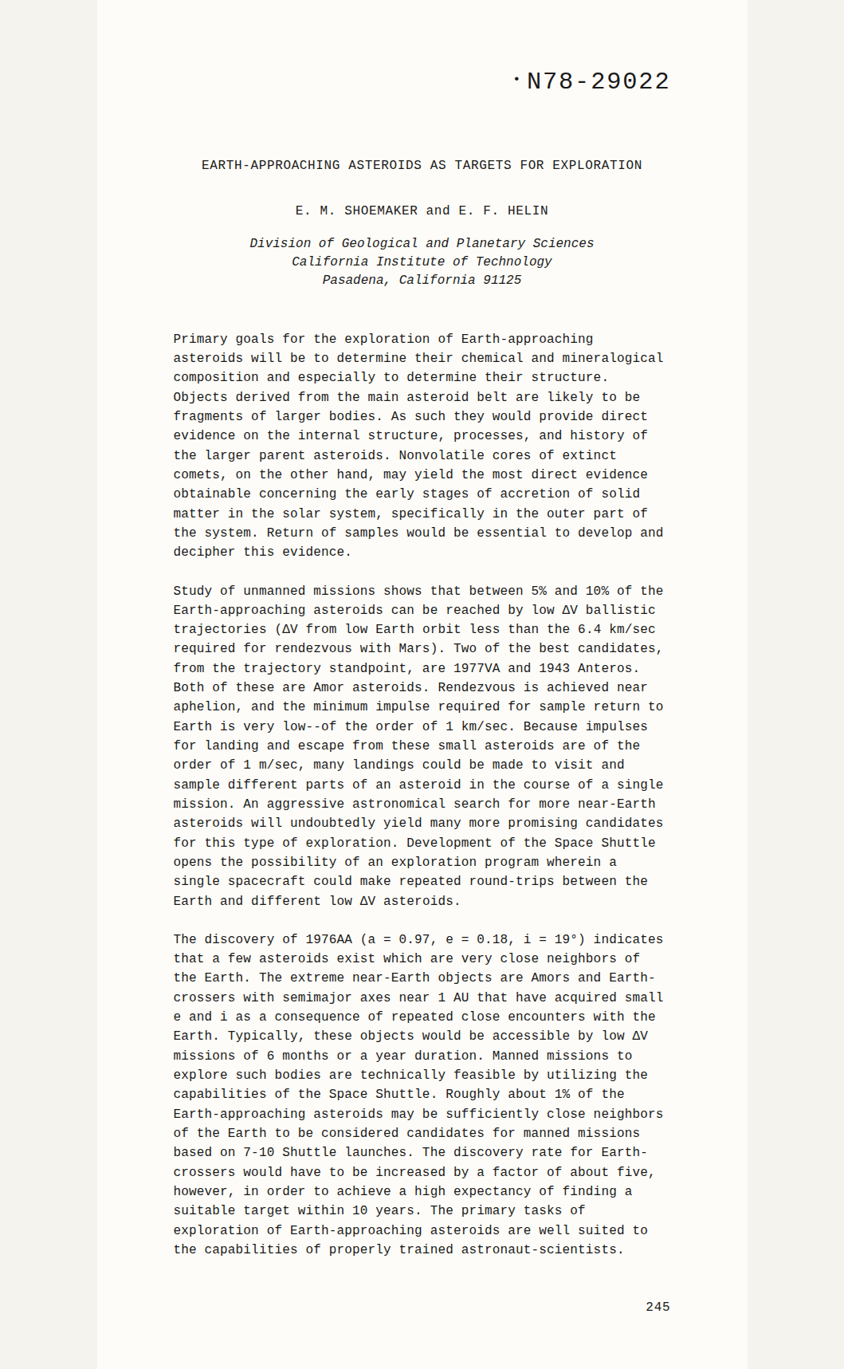•N78-29022
EARTH-APPROACHING ASTEROIDS AS TARGETS FOR EXPLORATION
E. M. SHOEMAKER and E. F. HELIN
Division of Geological and Planetary Sciences
California Institute of Technology
Pasadena, California 91125
Primary goals for the exploration of Earth-approaching asteroids will be to determine their chemical and mineralogical composition and especially to determine their structure. Objects derived from the main asteroid belt are likely to be fragments of larger bodies. As such they would provide direct evidence on the internal structure, processes, and history of the larger parent asteroids. Nonvolatile cores of extinct comets, on the other hand, may yield the most direct evidence obtainable concerning the early stages of accretion of solid matter in the solar system, specifically in the outer part of the system. Return of samples would be essential to develop and decipher this evidence.
Study of unmanned missions shows that between 5% and 10% of the Earth-approaching asteroids can be reached by low ΔV ballistic trajectories (ΔV from low Earth orbit less than the 6.4 km/sec required for rendezvous with Mars). Two of the best candidates, from the trajectory standpoint, are 1977VA and 1943 Anteros. Both of these are Amor asteroids. Rendezvous is achieved near aphelion, and the minimum impulse required for sample return to Earth is very low--of the order of 1 km/sec. Because impulses for landing and escape from these small asteroids are of the order of 1 m/sec, many landings could be made to visit and sample different parts of an asteroid in the course of a single mission. An aggressive astronomical search for more near-Earth asteroids will undoubtedly yield many more promising candidates for this type of exploration. Development of the Space Shuttle opens the possibility of an exploration program wherein a single spacecraft could make repeated round-trips between the Earth and different low ΔV asteroids.
The discovery of 1976AA (a = 0.97, e = 0.18, i = 19°) indicates that a few asteroids exist which are very close neighbors of the Earth. The extreme near-Earth objects are Amors and Earth-crossers with semimajor axes near 1 AU that have acquired small e and i as a consequence of repeated close encounters with the Earth. Typically, these objects would be accessible by low ΔV missions of 6 months or a year duration. Manned missions to explore such bodies are technically feasible by utilizing the capabilities of the Space Shuttle. Roughly about 1% of the Earth-approaching asteroids may be sufficiently close neighbors of the Earth to be considered candidates for manned missions based on 7-10 Shuttle launches. The discovery rate for Earth-crossers would have to be increased by a factor of about five, however, in order to achieve a high expectancy of finding a suitable target within 10 years. The primary tasks of exploration of Earth-approaching asteroids are well suited to the capabilities of properly trained astronaut-scientists.
245